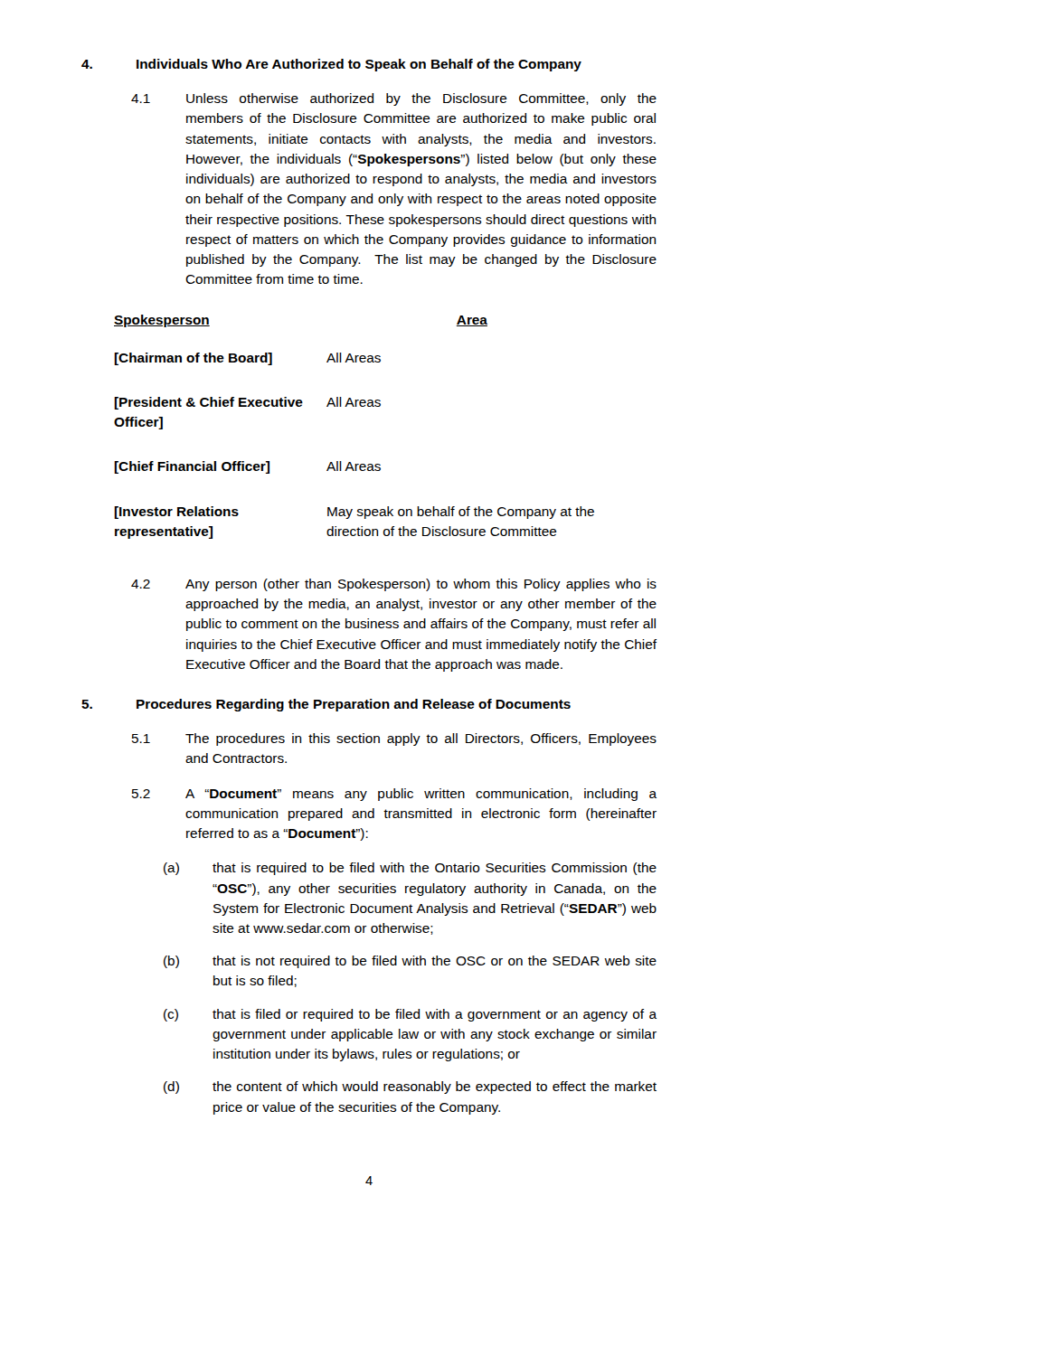4. Individuals Who Are Authorized to Speak on Behalf of the Company
4.1 Unless otherwise authorized by the Disclosure Committee, only the members of the Disclosure Committee are authorized to make public oral statements, initiate contacts with analysts, the media and investors. However, the individuals (“Spokespersons”) listed below (but only these individuals) are authorized to respond to analysts, the media and investors on behalf of the Company and only with respect to the areas noted opposite their respective positions. These spokespersons should direct questions with respect of matters on which the Company provides guidance to information published by the Company. The list may be changed by the Disclosure Committee from time to time.
| Spokesperson | Area |
| --- | --- |
| [Chairman of the Board] | All Areas |
| [President & Chief Executive Officer] | All Areas |
| [Chief Financial Officer] | All Areas |
| [Investor Relations representative] | May speak on behalf of the Company at the direction of the Disclosure Committee |
4.2 Any person (other than Spokesperson) to whom this Policy applies who is approached by the media, an analyst, investor or any other member of the public to comment on the business and affairs of the Company, must refer all inquiries to the Chief Executive Officer and must immediately notify the Chief Executive Officer and the Board that the approach was made.
5. Procedures Regarding the Preparation and Release of Documents
5.1 The procedures in this section apply to all Directors, Officers, Employees and Contractors.
5.2 A “Document” means any public written communication, including a communication prepared and transmitted in electronic form (hereinafter referred to as a “Document”):
(a) that is required to be filed with the Ontario Securities Commission (the “OSC”), any other securities regulatory authority in Canada, on the System for Electronic Document Analysis and Retrieval (“SEDAR”) web site at www.sedar.com or otherwise;
(b) that is not required to be filed with the OSC or on the SEDAR web site but is so filed;
(c) that is filed or required to be filed with a government or an agency of a government under applicable law or with any stock exchange or similar institution under its bylaws, rules or regulations; or
(d) the content of which would reasonably be expected to effect the market price or value of the securities of the Company.
4